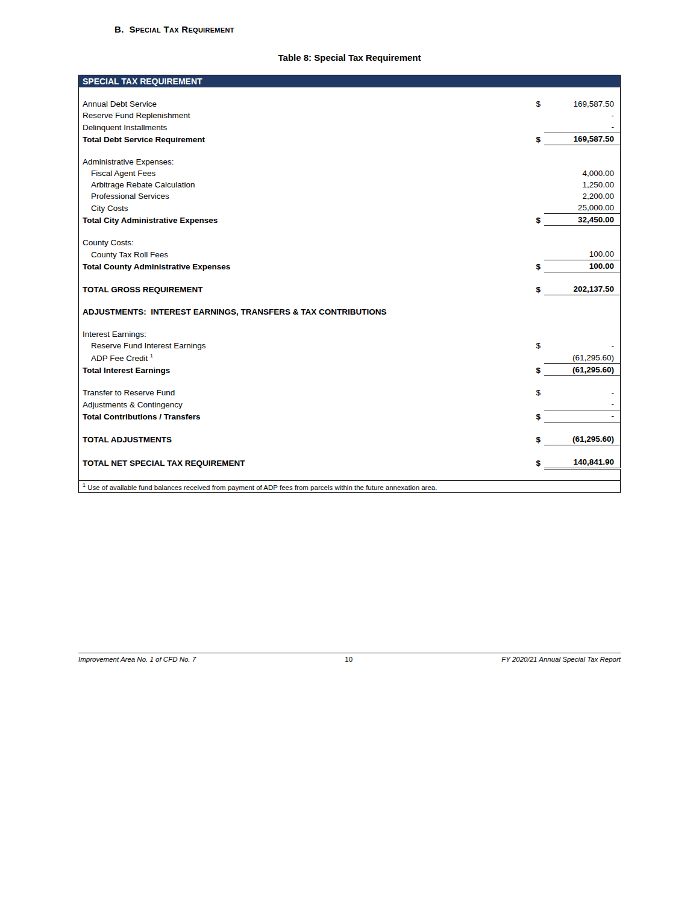B. Special Tax Requirement
Table 8: Special Tax Requirement
| SPECIAL TAX REQUIREMENT |
| Annual Debt Service | $ | 169,587.50 |
| Reserve Fund Replenishment | | - |
| Delinquent Installments | | - |
| Total Debt Service Requirement | $ | 169,587.50 |
| Administrative Expenses: | | |
| Fiscal Agent Fees | | 4,000.00 |
| Arbitrage Rebate Calculation | | 1,250.00 |
| Professional Services | | 2,200.00 |
| City Costs | | 25,000.00 |
| Total City Administrative Expenses | $ | 32,450.00 |
| County Costs: | | |
| County Tax Roll Fees | | 100.00 |
| Total County Administrative Expenses | $ | 100.00 |
| TOTAL GROSS REQUIREMENT | $ | 202,137.50 |
| ADJUSTMENTS: INTEREST EARNINGS, TRANSFERS & TAX CONTRIBUTIONS |
| Interest Earnings: | | |
| Reserve Fund Interest Earnings | $ | - |
| ADP Fee Credit 1 | | (61,295.60) |
| Total Interest Earnings | $ | (61,295.60) |
| Transfer to Reserve Fund | $ | - |
| Adjustments & Contingency | | - |
| Total Contributions / Transfers | $ | - |
| TOTAL ADJUSTMENTS | $ | (61,295.60) |
| TOTAL NET SPECIAL TAX REQUIREMENT | $ | 140,841.90 |
| 1 Use of available fund balances received from payment of ADP fees from parcels within the future annexation area. |
Improvement Area No. 1 of CFD No. 7 10 FY 2020/21 Annual Special Tax Report